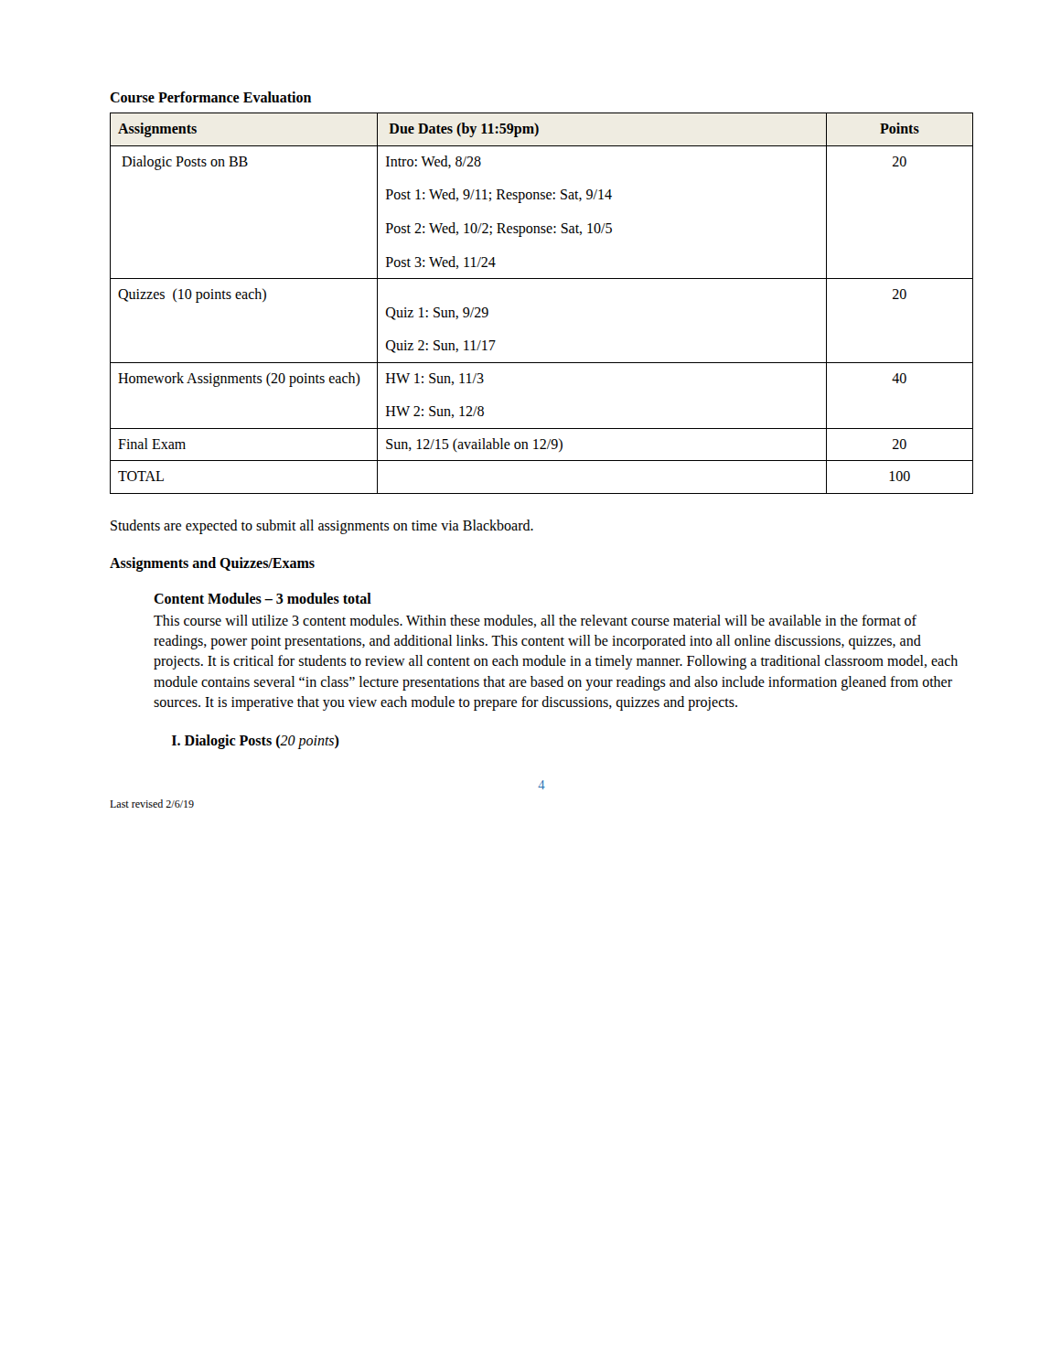Course Performance Evaluation
| Assignments | Due Dates (by 11:59pm) | Points |
| --- | --- | --- |
| Dialogic Posts on BB | Intro: Wed, 8/28 Post 1: Wed, 9/11; Response: Sat, 9/14 Post 2: Wed, 10/2; Response: Sat, 10/5 Post 3: Wed, 11/24 | 20 |
| Quizzes (10 points each) | Quiz 1: Sun, 9/29 Quiz 2: Sun, 11/17 | 20 |
| Homework Assignments (20 points each) | HW 1: Sun, 11/3 HW 2: Sun, 12/8 | 40 |
| Final Exam | Sun, 12/15 (available on 12/9) | 20 |
| TOTAL | | 100 |
Students are expected to submit all assignments on time via Blackboard.
Assignments and Quizzes/Exams
Content Modules – 3 modules total
This course will utilize 3 content modules. Within these modules, all the relevant course material will be available in the format of readings, power point presentations, and additional links. This content will be incorporated into all online discussions, quizzes, and projects. It is critical for students to review all content on each module in a timely manner. Following a traditional classroom model, each module contains several “in class” lecture presentations that are based on your readings and also include information gleaned from other sources. It is imperative that you view each module to prepare for discussions, quizzes and projects.
Dialogic Posts (20 points)
4
Last revised 2/6/19